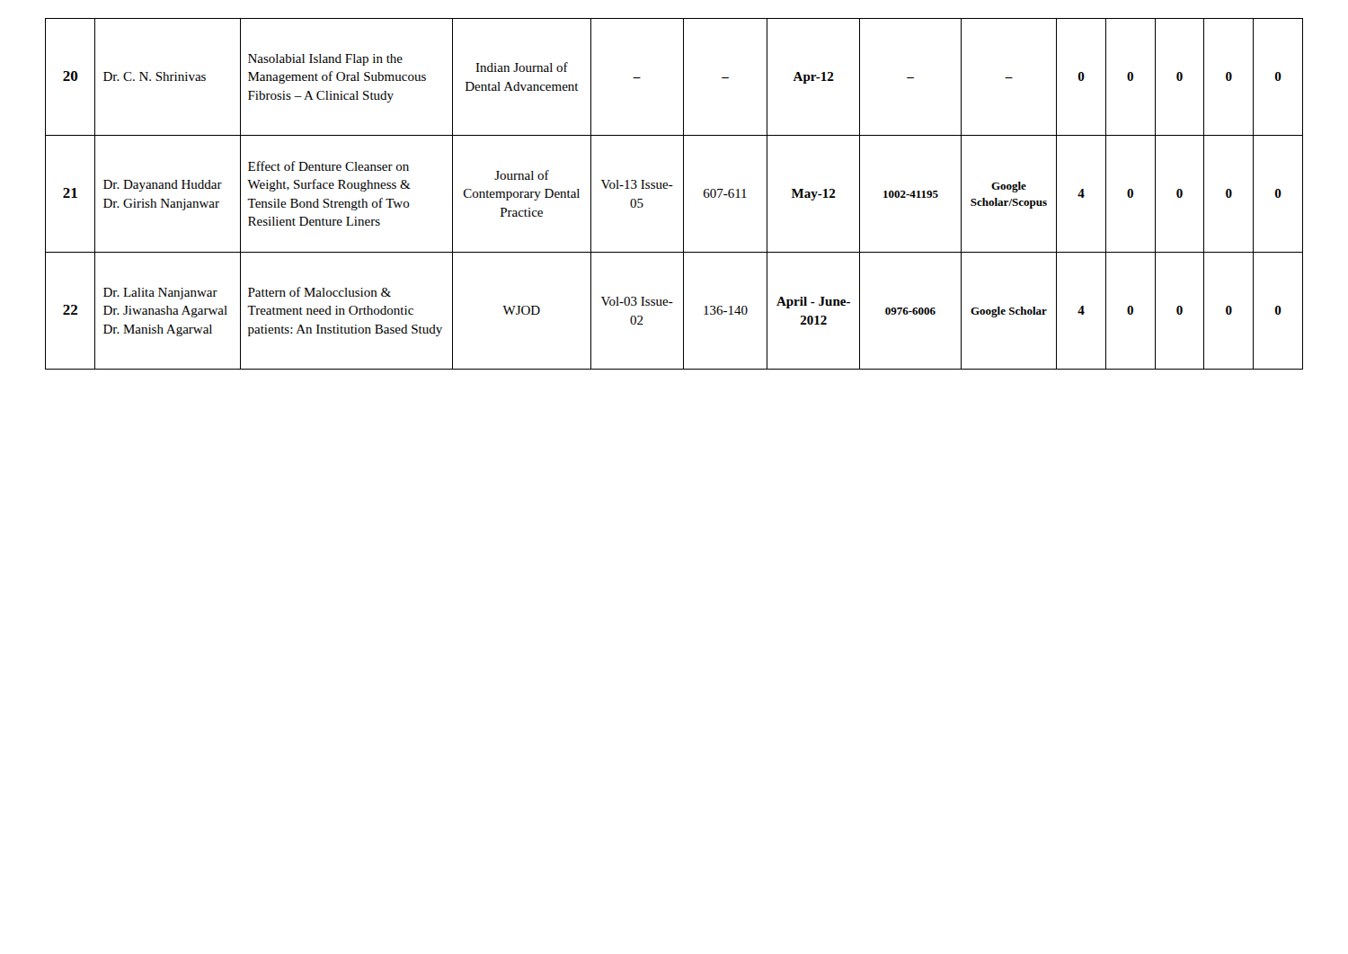| 20 | Dr. C. N. Shrinivas | Nasolabial Island Flap in the Management of Oral Submucous Fibrosis – A Clinical Study | Indian Journal of Dental Advancement | – | – | Apr-12 | – | – | 0 | 0 | 0 | 0 | 0 |
| 21 | Dr. Dayanand Huddar Dr. Girish Nanjanwar | Effect of Denture Cleanser on Weight, Surface Roughness & Tensile Bond Strength of Two Resilient Denture Liners | Journal of Contemporary Dental Practice | Vol-13 Issue-05 | 607-611 | May-12 | 1002-41195 | Google Scholar/Scopus | 4 | 0 | 0 | 0 | 0 |
| 22 | Dr. Lalita Nanjanwar Dr. Jiwanasha Agarwal Dr. Manish Agarwal | Pattern of Malocclusion & Treatment need in Orthodontic patients: An Institution Based Study | WJOD | Vol-03 Issue-02 | 136-140 | April - June-2012 | 0976-6006 | Google Scholar | 4 | 0 | 0 | 0 | 0 |